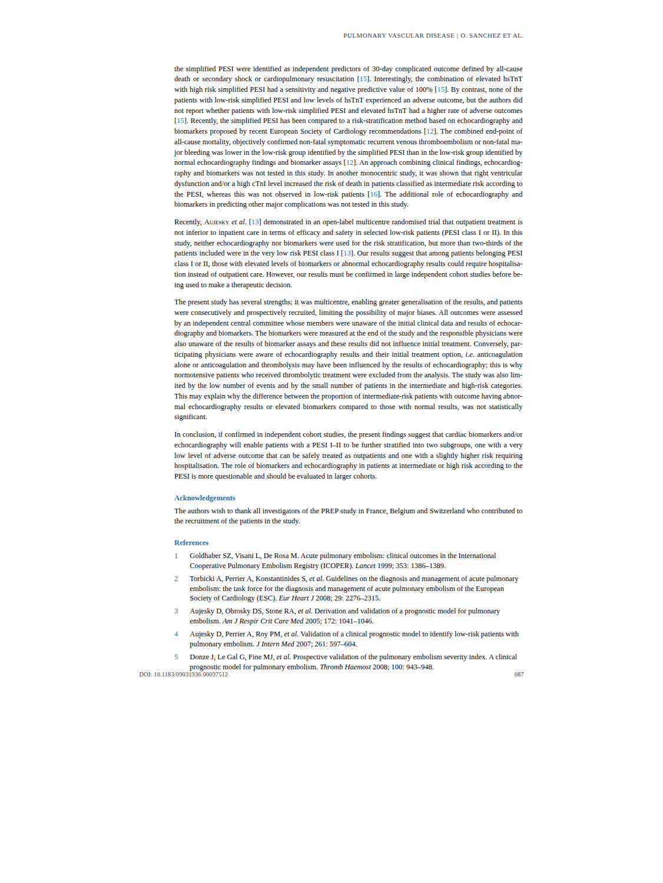PULMONARY VASCULAR DISEASE|O. SANCHEZ ET AL.
the simplified PESI were identified as independent predictors of 30-day complicated outcome defined by all-cause death or secondary shock or cardiopulmonary resuscitation [15]. Interestingly, the combination of elevated hsTnT with high risk simplified PESI had a sensitivity and negative predictive value of 100% [15]. By contrast, none of the patients with low-risk simplified PESI and low levels of hsTnT experienced an adverse outcome, but the authors did not report whether patients with low-risk simplified PESI and elevated hsTnT had a higher rate of adverse outcomes [15]. Recently, the simplified PESI has been compared to a risk-stratification method based on echocardiography and biomarkers proposed by recent European Society of Cardiology recommendations [12]. The combined end-point of all-cause mortality, objectively confirmed non-fatal symptomatic recurrent venous thromboembolism or non-fatal major bleeding was lower in the low-risk group identified by the simplified PESI than in the low-risk group identified by normal echocardiography findings and biomarker assays [12]. An approach combining clinical findings, echocardiography and biomarkers was not tested in this study. In another monocentric study, it was shown that right ventricular dysfunction and/or a high cTnI level increased the risk of death in patients classified as intermediate risk according to the PESI, whereas this was not observed in low-risk patients [16]. The additional role of echocardiography and biomarkers in predicting other major complications was not tested in this study.
Recently, Aujesky et al. [13] demonstrated in an open-label multicentre randomised trial that outpatient treatment is not inferior to inpatient care in terms of efficacy and safety in selected low-risk patients (PESI class I or II). In this study, neither echocardiography nor biomarkers were used for the risk stratification, but more than two-thirds of the patients included were in the very low risk PESI class I [13]. Our results suggest that among patients belonging PESI class I or II, those with elevated levels of biomarkers or abnormal echocardiography results could require hospitalisation instead of outpatient care. However, our results must be confirmed in large independent cohort studies before being used to make a therapeutic decision.
The present study has several strengths; it was multicentre, enabling greater generalisation of the results, and patients were consecutively and prospectively recruited, limiting the possibility of major biases. All outcomes were assessed by an independent central committee whose members were unaware of the initial clinical data and results of echocardiography and biomarkers. The biomarkers were measured at the end of the study and the responsible physicians were also unaware of the results of biomarker assays and these results did not influence initial treatment. Conversely, participating physicians were aware of echocardiography results and their initial treatment option, i.e. anticoagulation alone or anticoagulation and thrombolysis may have been influenced by the results of echocardiography; this is why normotensive patients who received thrombolytic treatment were excluded from the analysis. The study was also limited by the low number of events and by the small number of patients in the intermediate and high-risk categories. This may explain why the difference between the proportion of intermediate-risk patients with outcome having abnormal echocardiography results or elevated biomarkers compared to those with normal results, was not statistically significant.
In conclusion, if confirmed in independent cohort studies, the present findings suggest that cardiac biomarkers and/or echocardiography will enable patients with a PESI I–II to be further stratified into two subgroups, one with a very low level of adverse outcome that can be safely treated as outpatients and one with a slightly higher risk requiring hospitalisation. The role of biomarkers and echocardiography in patients at intermediate or high risk according to the PESI is more questionable and should be evaluated in larger cohorts.
Acknowledgements
The authors wish to thank all investigators of the PREP study in France, Belgium and Switzerland who contributed to the recruitment of the patients in the study.
References
Goldhaber SZ, Visani L, De Rosa M. Acute pulmonary embolism: clinical outcomes in the International Cooperative Pulmonary Embolism Registry (ICOPER). Lancet 1999; 353: 1386–1389.
Torbicki A, Perrier A, Konstantinides S, et al. Guidelines on the diagnosis and management of acute pulmonary embolism: the task force for the diagnosis and management of acute pulmonary embolism of the European Society of Cardiology (ESC). Eur Heart J 2008; 29: 2276–2315.
Aujesky D, Obrosky DS, Stone RA, et al. Derivation and validation of a prognostic model for pulmonary embolism. Am J Respir Crit Care Med 2005; 172: 1041–1046.
Aujesky D, Perrier A, Roy PM, et al. Validation of a clinical prognostic model to identify low-risk patients with pulmonary embolism. J Intern Med 2007; 261: 597–604.
Donze J, Le Gal G, Fine MJ, et al. Prospective validation of the pulmonary embolism severity index. A clinical prognostic model for pulmonary embolism. Thromb Haemost 2008; 100: 943–948.
DOI: 10.1183/09031936.00097512 687